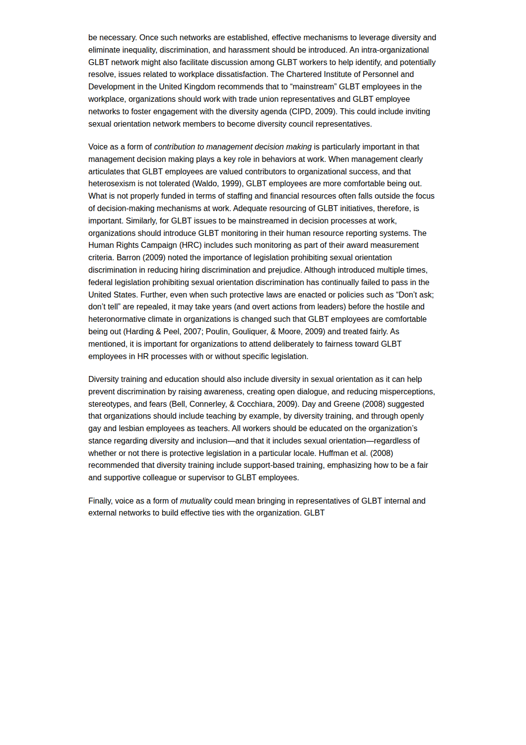be necessary. Once such networks are established, effective mechanisms to leverage diversity and eliminate inequality, discrimination, and harassment should be introduced. An intra-organizational GLBT network might also facilitate discussion among GLBT workers to help identify, and potentially resolve, issues related to workplace dissatisfaction. The Chartered Institute of Personnel and Development in the United Kingdom recommends that to “mainstream” GLBT employees in the workplace, organizations should work with trade union representatives and GLBT employee networks to foster engagement with the diversity agenda (CIPD, 2009). This could include inviting sexual orientation network members to become diversity council representatives.
Voice as a form of contribution to management decision making is particularly important in that management decision making plays a key role in behaviors at work. When management clearly articulates that GLBT employees are valued contributors to organizational success, and that heterosexism is not tolerated (Waldo, 1999), GLBT employees are more comfortable being out. What is not properly funded in terms of staffing and financial resources often falls outside the focus of decision-making mechanisms at work. Adequate resourcing of GLBT initiatives, therefore, is important. Similarly, for GLBT issues to be mainstreamed in decision processes at work, organizations should introduce GLBT monitoring in their human resource reporting systems. The Human Rights Campaign (HRC) includes such monitoring as part of their award measurement criteria. Barron (2009) noted the importance of legislation prohibiting sexual orientation discrimination in reducing hiring discrimination and prejudice. Although introduced multiple times, federal legislation prohibiting sexual orientation discrimination has continually failed to pass in the United States. Further, even when such protective laws are enacted or policies such as “Don’t ask; don’t tell” are repealed, it may take years (and overt actions from leaders) before the hostile and heteronormative climate in organizations is changed such that GLBT employees are comfortable being out (Harding & Peel, 2007; Poulin, Gouliquer, & Moore, 2009) and treated fairly. As mentioned, it is important for organizations to attend deliberately to fairness toward GLBT employees in HR processes with or without specific legislation.
Diversity training and education should also include diversity in sexual orientation as it can help prevent discrimination by raising awareness, creating open dialogue, and reducing misperceptions, stereotypes, and fears (Bell, Connerley, & Cocchiara, 2009). Day and Greene (2008) suggested that organizations should include teaching by example, by diversity training, and through openly gay and lesbian employees as teachers. All workers should be educated on the organization’s stance regarding diversity and inclusion—and that it includes sexual orientation—regardless of whether or not there is protective legislation in a particular locale. Huffman et al. (2008) recommended that diversity training include support-based training, emphasizing how to be a fair and supportive colleague or supervisor to GLBT employees.
Finally, voice as a form of mutuality could mean bringing in representatives of GLBT internal and external networks to build effective ties with the organization. GLBT